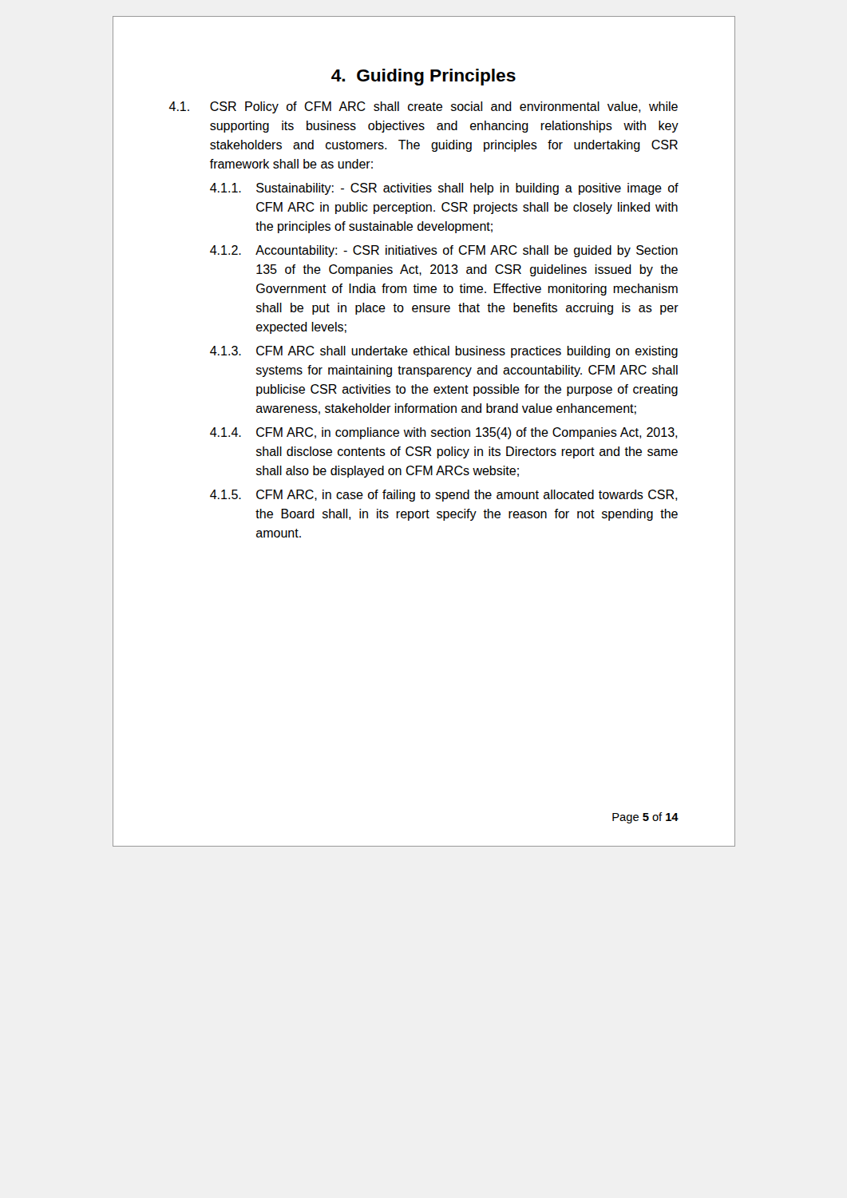4. Guiding Principles
4.1. CSR Policy of CFM ARC shall create social and environmental value, while supporting its business objectives and enhancing relationships with key stakeholders and customers. The guiding principles for undertaking CSR framework shall be as under:
4.1.1. Sustainability: - CSR activities shall help in building a positive image of CFM ARC in public perception. CSR projects shall be closely linked with the principles of sustainable development;
4.1.2. Accountability: - CSR initiatives of CFM ARC shall be guided by Section 135 of the Companies Act, 2013 and CSR guidelines issued by the Government of India from time to time. Effective monitoring mechanism shall be put in place to ensure that the benefits accruing is as per expected levels;
4.1.3. CFM ARC shall undertake ethical business practices building on existing systems for maintaining transparency and accountability. CFM ARC shall publicise CSR activities to the extent possible for the purpose of creating awareness, stakeholder information and brand value enhancement;
4.1.4. CFM ARC, in compliance with section 135(4) of the Companies Act, 2013, shall disclose contents of CSR policy in its Directors report and the same shall also be displayed on CFM ARCs website;
4.1.5. CFM ARC, in case of failing to spend the amount allocated towards CSR, the Board shall, in its report specify the reason for not spending the amount.
Page 5 of 14